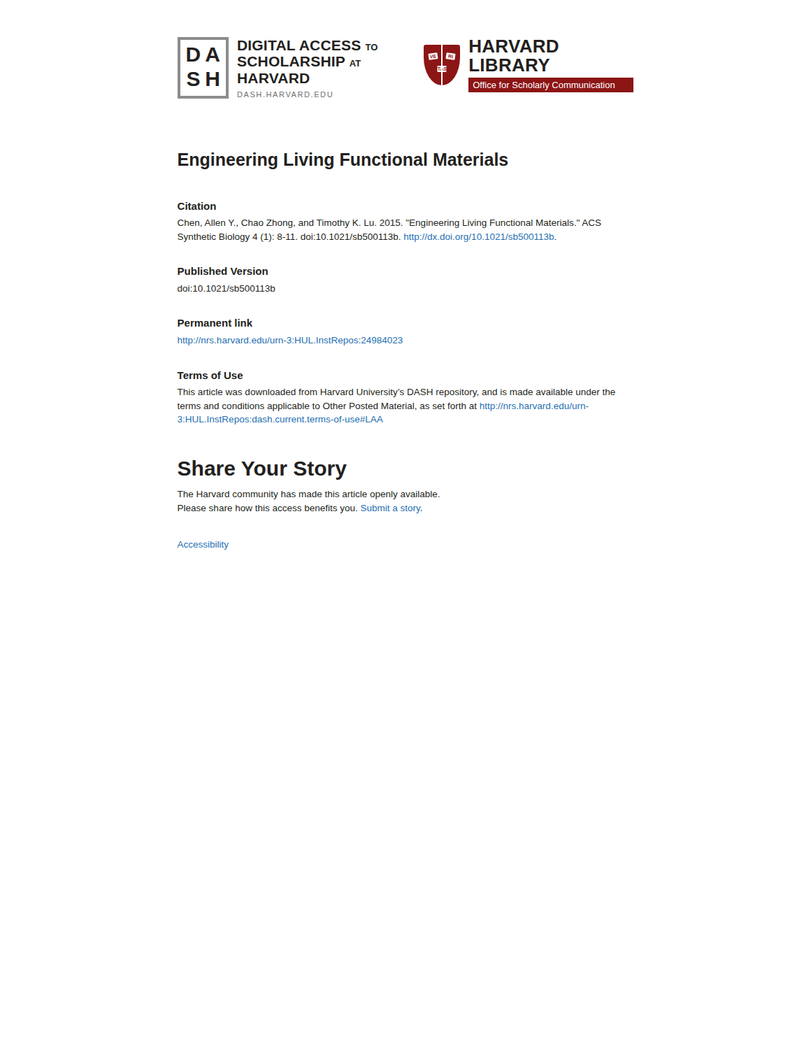DA SH
DIGITAL ACCESS TO
SCHOLARSHIP AT HARVARD
DASH.HARVARD.EDU
VE RI
RI TAS
TAS
HARVARD LIBRARY
Office for Scholarly Communication
Engineering Living Functional Materials
Citation
Chen, Allen Y., Chao Zhong, and Timothy K. Lu. 2015. "Engineering Living Functional Materials." ACS Synthetic Biology 4 (1): 8-11. doi:10.1021/sb500113b. http://dx.doi.org/10.1021/sb500113b.
Published Version
doi:10.1021/sb500113b
Permanent link
http://nrs.harvard.edu/urn-3:HUL.InstRepos:24984023
Terms of Use
This article was downloaded from Harvard University’s DASH repository, and is made available under the terms and conditions applicable to Other Posted Material, as set forth at http://nrs.harvard.edu/urn-3:HUL.InstRepos:dash.current.terms-of-use#LAA
Share Your Story
The Harvard community has made this article openly available.
Please share how this access benefits you. Submit a story.
Accessibility